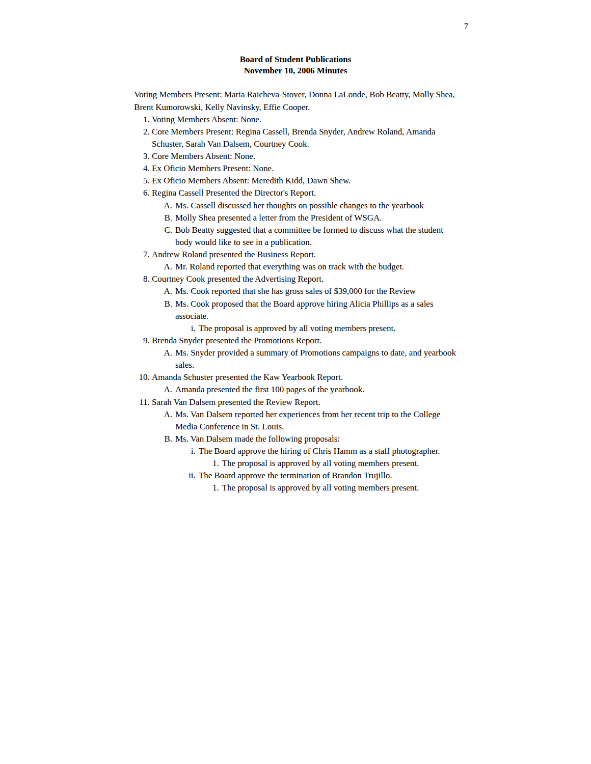7
Board of Student Publications November 10, 2006 Minutes
Voting Members Present: Maria Raicheva-Stover, Donna LaLonde, Bob Beatty, Molly Shea, Brent Kumorowski, Kelly Navinsky, Effie Cooper.
Voting Members Absent: None.
Core Members Present: Regina Cassell, Brenda Snyder, Andrew Roland, Amanda Schuster, Sarah Van Dalsem, Courtney Cook.
Core Members Absent: None.
Ex Oficio Members Present: None.
Ex Oficio Members Absent: Meredith Kidd, Dawn Shew.
Regina Cassell Presented the Director's Report.
Ms. Cassell discussed her thoughts on possible changes to the yearbook
Molly Shea presented a letter from the President of WSGA.
Bob Beatty suggested that a committee be formed to discuss what the student body would like to see in a publication.
Andrew Roland presented the Business Report.
Mr. Roland reported that everything was on track with the budget.
Courtney Cook presented the Advertising Report.
Ms. Cook reported that she has gross sales of $39,000 for the Review
Ms. Cook proposed that the Board approve hiring Alicia Phillips as a sales associate.
The proposal is approved by all voting members present.
Brenda Snyder presented the Promotions Report.
Ms. Snyder provided a summary of Promotions campaigns to date, and yearbook sales.
Amanda Schuster presented the Kaw Yearbook Report.
Amanda presented the first 100 pages of the yearbook.
Sarah Van Dalsem presented the Review Report.
Ms. Van Dalsem reported her experiences from her recent trip to the College Media Conference in St. Louis.
Ms. Van Dalsem made the following proposals:
The Board approve the hiring of Chris Hamm as a staff photographer.
The proposal is approved by all voting members present.
The Board approve the termination of Brandon Trujillo.
The proposal is approved by all voting members present.